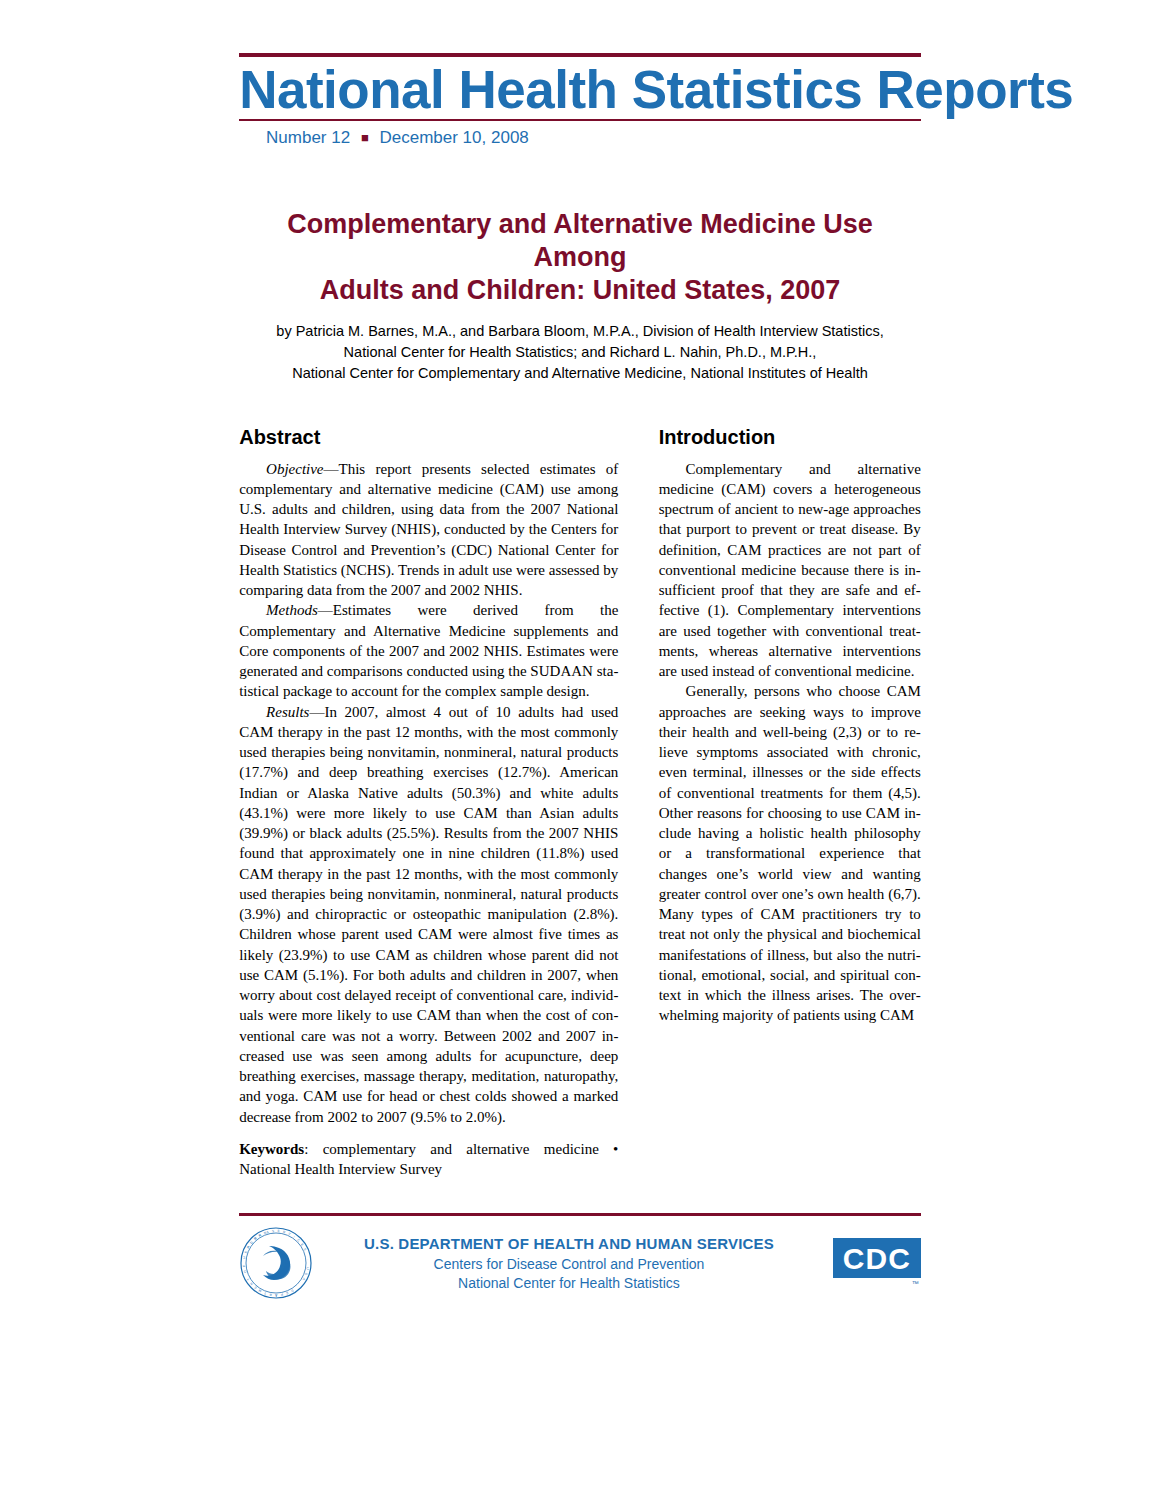National Health Statistics Reports
Number 12 ■ December 10, 2008
Complementary and Alternative Medicine Use Among
Adults and Children: United States, 2007
by Patricia M. Barnes, M.A., and Barbara Bloom, M.P.A., Division of Health Interview Statistics,
National Center for Health Statistics; and Richard L. Nahin, Ph.D., M.P.H.,
National Center for Complementary and Alternative Medicine, National Institutes of Health
Abstract
Objective—This report presents selected estimates of complementary and alternative medicine (CAM) use among U.S. adults and children, using data from the 2007 National Health Interview Survey (NHIS), conducted by the Centers for Disease Control and Prevention’s (CDC) National Center for Health Statistics (NCHS). Trends in adult use were assessed by comparing data from the 2007 and 2002 NHIS.
Methods—Estimates were derived from the Complementary and Alternative Medicine supplements and Core components of the 2007 and 2002 NHIS. Estimates were generated and comparisons conducted using the SUDAAN statistical package to account for the complex sample design.
Results—In 2007, almost 4 out of 10 adults had used CAM therapy in the past 12 months, with the most commonly used therapies being nonvitamin, nonmineral, natural products (17.7%) and deep breathing exercises (12.7%). American Indian or Alaska Native adults (50.3%) and white adults (43.1%) were more likely to use CAM than Asian adults (39.9%) or black adults (25.5%). Results from the 2007 NHIS found that approximately one in nine children (11.8%) used CAM therapy in the past 12 months, with the most commonly used therapies being nonvitamin, nonmineral, natural products (3.9%) and chiropractic or osteopathic manipulation (2.8%). Children whose parent used CAM were almost five times as likely (23.9%) to use CAM as children whose parent did not use CAM (5.1%). For both adults and children in 2007, when worry about cost delayed receipt of conventional care, individuals were more likely to use CAM than when the cost of conventional care was not a worry. Between 2002 and 2007 increased use was seen among adults for acupuncture, deep breathing exercises, massage therapy, meditation, naturopathy, and yoga. CAM use for head or chest colds showed a marked decrease from 2002 to 2007 (9.5% to 2.0%).
Keywords: complementary and alternative medicine • National Health Interview Survey
Introduction
Complementary and alternative medicine (CAM) covers a heterogeneous spectrum of ancient to new-age approaches that purport to prevent or treat disease. By definition, CAM practices are not part of conventional medicine because there is insufficient proof that they are safe and effective (1). Complementary interventions are used together with conventional treatments, whereas alternative interventions are used instead of conventional medicine.
Generally, persons who choose CAM approaches are seeking ways to improve their health and well-being (2,3) or to relieve symptoms associated with chronic, even terminal, illnesses or the side effects of conventional treatments for them (4,5). Other reasons for choosing to use CAM include having a holistic health philosophy or a transformational experience that changes one’s world view and wanting greater control over one’s own health (6,7). Many types of CAM practitioners try to treat not only the physical and biochemical manifestations of illness, but also the nutritional, emotional, social, and spiritual context in which the illness arises. The overwhelming majority of patients using CAM
H U M A N S E R V I C E S · U S A D E P A R T M E N T O F H E A L T H &
U.S. DEPARTMENT OF HEALTH AND HUMAN SERVICES
Centers for Disease Control and Prevention
National Center for Health Statistics
CDC ™